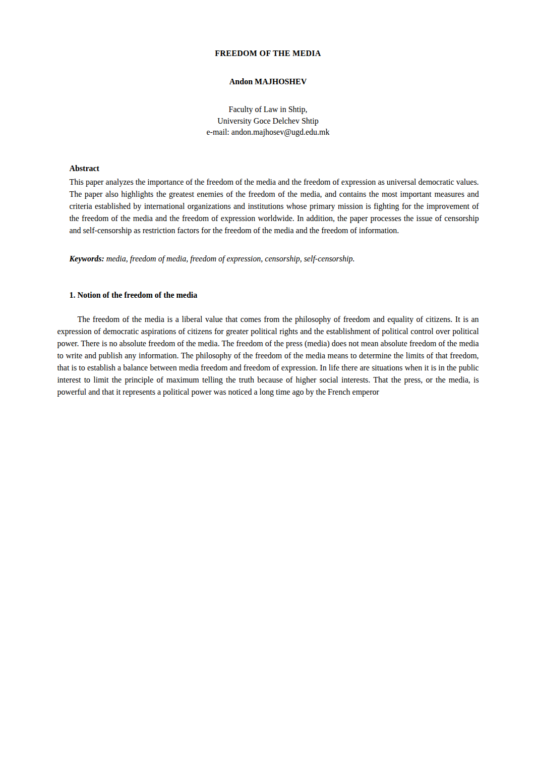FREEDOM OF THE MEDIA
Andon MAJHOSHEV
Faculty of Law in Shtip,
University Goce Delchev Shtip
e-mail: andon.majhosev@ugd.edu.mk
Abstract
This paper analyzes the importance of the freedom of the media and the freedom of expression as universal democratic values. The paper also highlights the greatest enemies of the freedom of the media, and contains the most important measures and criteria established by international organizations and institutions whose primary mission is fighting for the improvement of the freedom of the media and the freedom of expression worldwide. In addition, the paper processes the issue of censorship and self-censorship as restriction factors for the freedom of the media and the freedom of information.
Keywords: media, freedom of media, freedom of expression, censorship, self-censorship.
1. Notion of the freedom of the media
The freedom of the media is a liberal value that comes from the philosophy of freedom and equality of citizens. It is an expression of democratic aspirations of citizens for greater political rights and the establishment of political control over political power. There is no absolute freedom of the media. The freedom of the press (media) does not mean absolute freedom of the media to write and publish any information. The philosophy of the freedom of the media means to determine the limits of that freedom, that is to establish a balance between media freedom and freedom of expression. In life there are situations when it is in the public interest to limit the principle of maximum telling the truth because of higher social interests. That the press, or the media, is powerful and that it represents a political power was noticed a long time ago by the French emperor